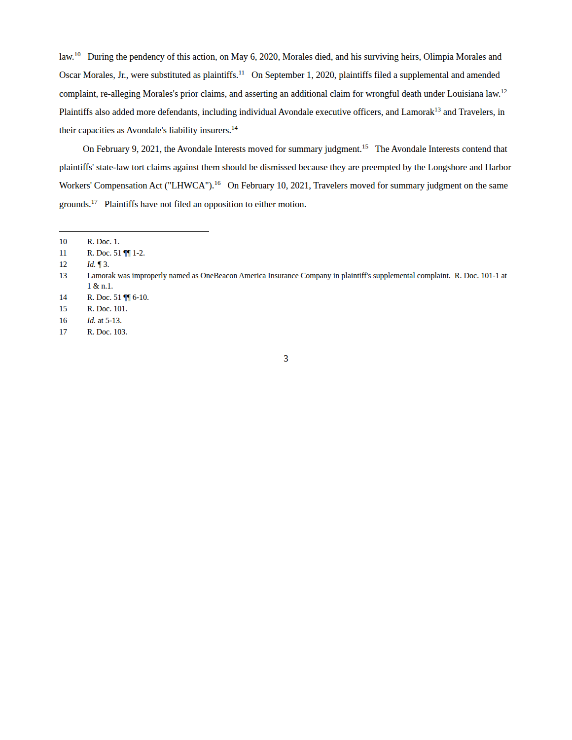law.10 During the pendency of this action, on May 6, 2020, Morales died, and his surviving heirs, Olimpia Morales and Oscar Morales, Jr., were substituted as plaintiffs.11 On September 1, 2020, plaintiffs filed a supplemental and amended complaint, re-alleging Morales's prior claims, and asserting an additional claim for wrongful death under Louisiana law.12 Plaintiffs also added more defendants, including individual Avondale executive officers, and Lamorak13 and Travelers, in their capacities as Avondale's liability insurers.14
On February 9, 2021, the Avondale Interests moved for summary judgment.15 The Avondale Interests contend that plaintiffs' state-law tort claims against them should be dismissed because they are preempted by the Longshore and Harbor Workers' Compensation Act ("LHWCA").16 On February 10, 2021, Travelers moved for summary judgment on the same grounds.17 Plaintiffs have not filed an opposition to either motion.
| 10 | R. Doc. 1. |
| 11 | R. Doc. 51 ¶¶ 1-2. |
| 12 | Id. ¶ 3. |
| 13 | Lamorak was improperly named as OneBeacon America Insurance Company in plaintiff's supplemental complaint. R. Doc. 101-1 at 1 & n.1. |
| 14 | R. Doc. 51 ¶¶ 6-10. |
| 15 | R. Doc. 101. |
| 16 | Id. at 5-13. |
| 17 | R. Doc. 103. |
3